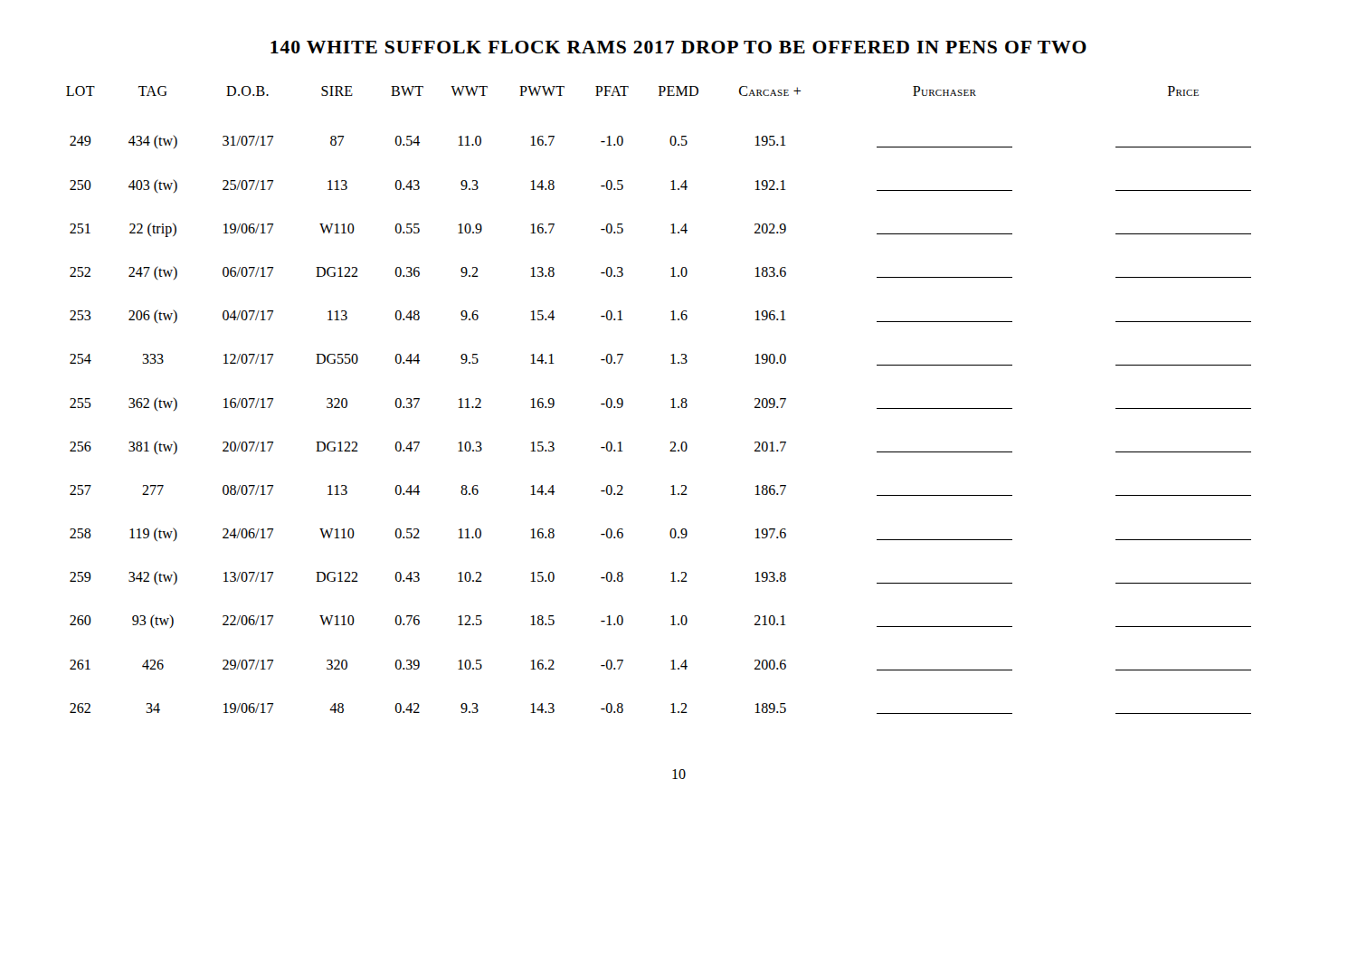140 WHITE SUFFOLK FLOCK RAMS 2017 DROP TO BE OFFERED IN PENS OF TWO
| LOT | TAG | D.O.B. | SIRE | BWT | WWT | PWWT | PFAT | PEMD | Carcase + | Purchaser | Price |
| --- | --- | --- | --- | --- | --- | --- | --- | --- | --- | --- | --- |
| 249 | 434 (tw) | 31/07/17 | 87 | 0.54 | 11.0 | 16.7 | -1.0 | 0.5 | 195.1 | | |
| 250 | 403 (tw) | 25/07/17 | 113 | 0.43 | 9.3 | 14.8 | -0.5 | 1.4 | 192.1 | | |
| 251 | 22 (trip) | 19/06/17 | W110 | 0.55 | 10.9 | 16.7 | -0.5 | 1.4 | 202.9 | | |
| 252 | 247 (tw) | 06/07/17 | DG122 | 0.36 | 9.2 | 13.8 | -0.3 | 1.0 | 183.6 | | |
| 253 | 206 (tw) | 04/07/17 | 113 | 0.48 | 9.6 | 15.4 | -0.1 | 1.6 | 196.1 | | |
| 254 | 333 | 12/07/17 | DG550 | 0.44 | 9.5 | 14.1 | -0.7 | 1.3 | 190.0 | | |
| 255 | 362 (tw) | 16/07/17 | 320 | 0.37 | 11.2 | 16.9 | -0.9 | 1.8 | 209.7 | | |
| 256 | 381 (tw) | 20/07/17 | DG122 | 0.47 | 10.3 | 15.3 | -0.1 | 2.0 | 201.7 | | |
| 257 | 277 | 08/07/17 | 113 | 0.44 | 8.6 | 14.4 | -0.2 | 1.2 | 186.7 | | |
| 258 | 119 (tw) | 24/06/17 | W110 | 0.52 | 11.0 | 16.8 | -0.6 | 0.9 | 197.6 | | |
| 259 | 342 (tw) | 13/07/17 | DG122 | 0.43 | 10.2 | 15.0 | -0.8 | 1.2 | 193.8 | | |
| 260 | 93 (tw) | 22/06/17 | W110 | 0.76 | 12.5 | 18.5 | -1.0 | 1.0 | 210.1 | | |
| 261 | 426 | 29/07/17 | 320 | 0.39 | 10.5 | 16.2 | -0.7 | 1.4 | 200.6 | | |
| 262 | 34 | 19/06/17 | 48 | 0.42 | 9.3 | 14.3 | -0.8 | 1.2 | 189.5 | | |
10